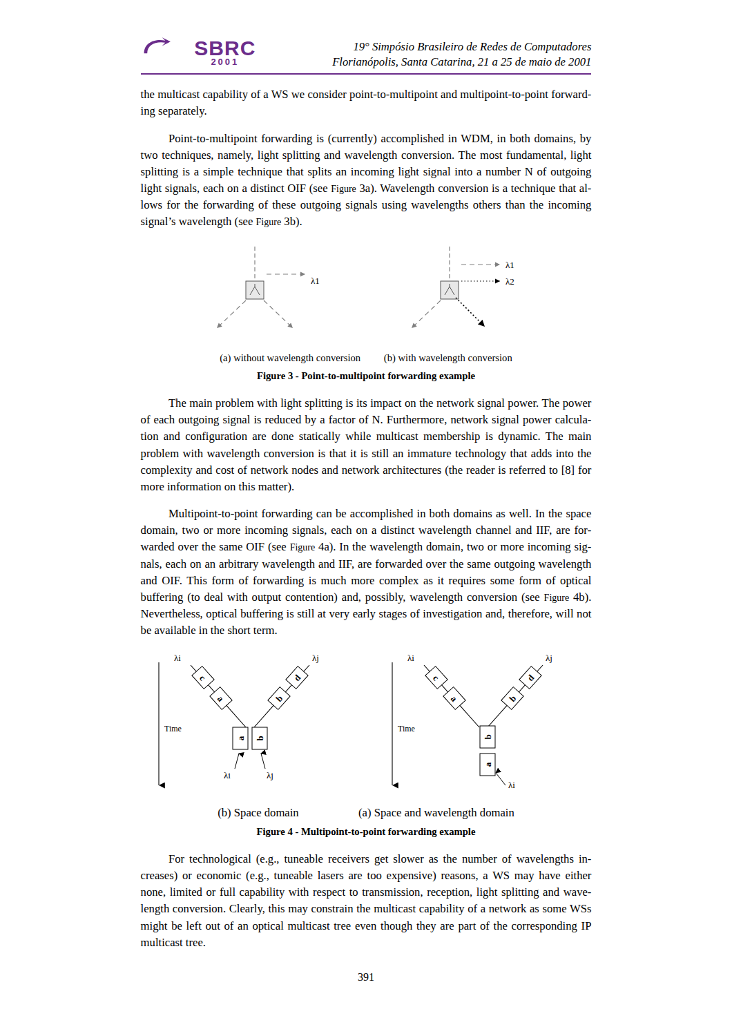SBRC 2001
19° Simpósio Brasileiro de Redes de Computadores
Florianópolis, Santa Catarina, 21 a 25 de maio de 2001
the multicast capability of a WS we consider point-to-multipoint and multipoint-to-point forwarding separately.
Point-to-multipoint forwarding is (currently) accomplished in WDM, in both domains, by two techniques, namely, light splitting and wavelength conversion. The most fundamental, light splitting is a simple technique that splits an incoming light signal into a number N of outgoing light signals, each on a distinct OIF (see Figure 3a). Wavelength conversion is a technique that allows for the forwarding of these outgoing signals using wavelengths others than the incoming signal’s wavelength (see Figure 3b).
λ1
λ1 λ2
(a) without wavelength conversion (b) with wavelength conversion
Figure 3 - Point-to-multipoint forwarding example
The main problem with light splitting is its impact on the network signal power. The power of each outgoing signal is reduced by a factor of N. Furthermore, network signal power calculation and configuration are done statically while multicast membership is dynamic. The main problem with wavelength conversion is that it is still an immature technology that adds into the complexity and cost of network nodes and network architectures (the reader is referred to [8] for more information on this matter).
Multipoint-to-point forwarding can be accomplished in both domains as well. In the space domain, two or more incoming signals, each on a distinct wavelength channel and IIF, are forwarded over the same OIF (see Figure 4a). In the wavelength domain, two or more incoming signals, each on an arbitrary wavelength and IIF, are forwarded over the same outgoing wavelength and OIF. This form of forwarding is much more complex as it requires some form of optical buffering (to deal with output contention) and, possibly, wavelength conversion (see Figure 4b). Nevertheless, optical buffering is still at very early stages of investigation and, therefore, will not be available in the short term.
λi λj c a d b Time a b λi λj
λi λj c a d b Time b a λi
(b) Space domain (a) Space and wavelength domain
Figure 4 - Multipoint-to-point forwarding example
For technological (e.g., tuneable receivers get slower as the number of wavelengths increases) or economic (e.g., tuneable lasers are too expensive) reasons, a WS may have either none, limited or full capability with respect to transmission, reception, light splitting and wavelength conversion. Clearly, this may constrain the multicast capability of a network as some WSs might be left out of an optical multicast tree even though they are part of the corresponding IP multicast tree.
391